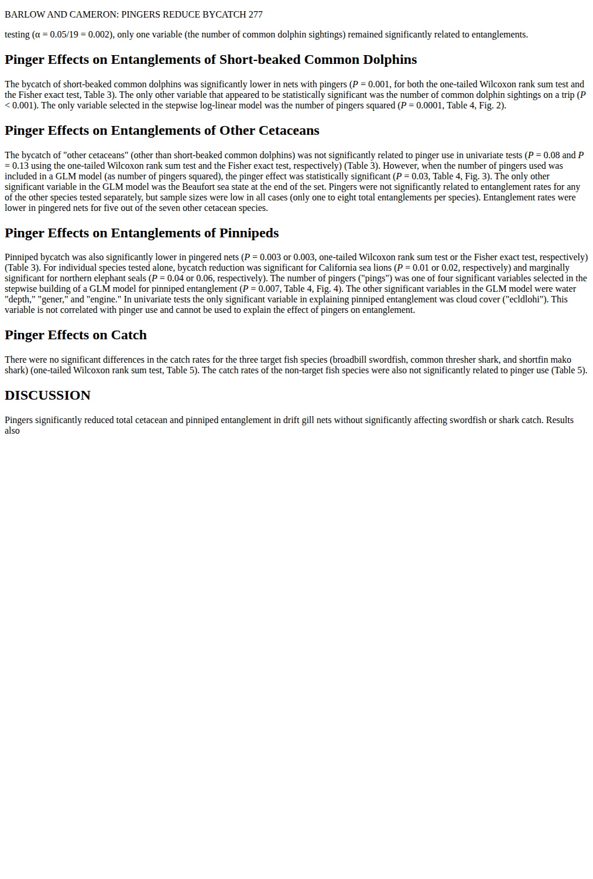BARLOW AND CAMERON: PINGERS REDUCE BYCATCH 277
testing (α = 0.05/19 = 0.002), only one variable (the number of common dolphin sightings) remained significantly related to entanglements.
Pinger Effects on Entanglements of Short-beaked Common Dolphins
The bycatch of short-beaked common dolphins was significantly lower in nets with pingers (P = 0.001, for both the one-tailed Wilcoxon rank sum test and the Fisher exact test, Table 3). The only other variable that appeared to be statistically significant was the number of common dolphin sightings on a trip (P < 0.001). The only variable selected in the stepwise log-linear model was the number of pingers squared (P = 0.0001, Table 4, Fig. 2).
Pinger Effects on Entanglements of Other Cetaceans
The bycatch of "other cetaceans" (other than short-beaked common dolphins) was not significantly related to pinger use in univariate tests (P = 0.08 and P = 0.13 using the one-tailed Wilcoxon rank sum test and the Fisher exact test, respectively) (Table 3). However, when the number of pingers used was included in a GLM model (as number of pingers squared), the pinger effect was statistically significant (P = 0.03, Table 4, Fig. 3). The only other significant variable in the GLM model was the Beaufort sea state at the end of the set. Pingers were not significantly related to entanglement rates for any of the other species tested separately, but sample sizes were low in all cases (only one to eight total entanglements per species). Entanglement rates were lower in pingered nets for five out of the seven other cetacean species.
Pinger Effects on Entanglements of Pinnipeds
Pinniped bycatch was also significantly lower in pingered nets (P = 0.003 or 0.003, one-tailed Wilcoxon rank sum test or the Fisher exact test, respectively) (Table 3). For individual species tested alone, bycatch reduction was significant for California sea lions (P = 0.01 or 0.02, respectively) and marginally significant for northern elephant seals (P = 0.04 or 0.06, respectively). The number of pingers ("pings") was one of four significant variables selected in the stepwise building of a GLM model for pinniped entanglement (P = 0.007, Table 4, Fig. 4). The other significant variables in the GLM model were water "depth," "gener," and "engine." In univariate tests the only significant variable in explaining pinniped entanglement was cloud cover ("ecldlohi"). This variable is not correlated with pinger use and cannot be used to explain the effect of pingers on entanglement.
Pinger Effects on Catch
There were no significant differences in the catch rates for the three target fish species (broadbill swordfish, common thresher shark, and shortfin mako shark) (one-tailed Wilcoxon rank sum test, Table 5). The catch rates of the non-target fish species were also not significantly related to pinger use (Table 5).
DISCUSSION
Pingers significantly reduced total cetacean and pinniped entanglement in drift gill nets without significantly affecting swordfish or shark catch. Results also